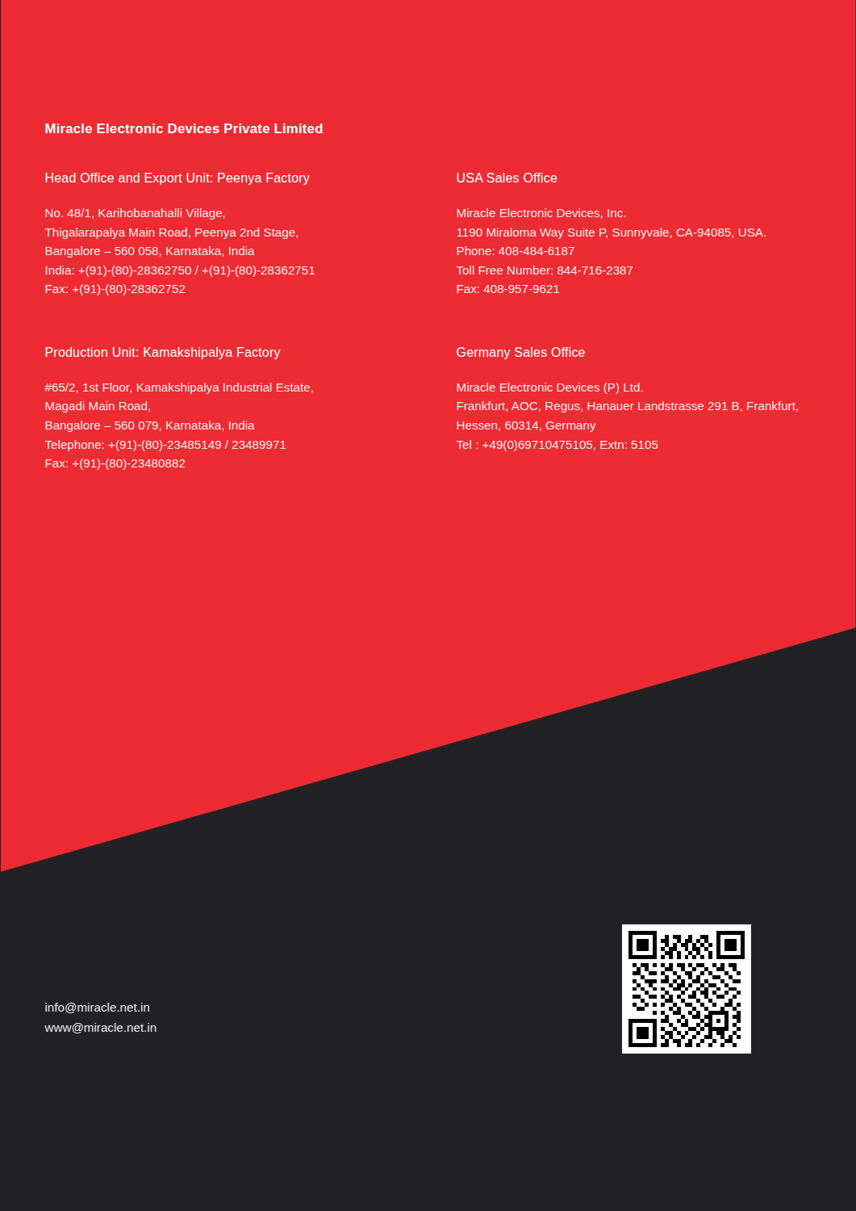Miracle Electronic Devices Private Limited
Head Office and Export Unit: Peenya Factory
No. 48/1, Karihobanahalli Village,
Thigalarapalya Main Road, Peenya 2nd Stage,
Bangalore – 560 058, Karnataka, India
India: +(91)-(80)-28362750 / +(91)-(80)-28362751
Fax: +(91)-(80)-28362752
Production Unit: Kamakshipalya Factory
#65/2, 1st Floor, Kamakshipalya Industrial Estate,
Magadi Main Road,
Bangalore – 560 079, Karnataka, India
Telephone: +(91)-(80)-23485149 / 23489971
Fax: +(91)-(80)-23480882
USA Sales Office
Miracle Electronic Devices, Inc.
1190 Miraloma Way Suite P, Sunnyvale, CA-94085, USA.
Phone: 408-484-6187
Toll Free Number: 844-716-2387
Fax: 408-957-9621
Germany Sales Office
Miracle Electronic Devices (P) Ltd.
Frankfurt, AOC, Regus, Hanauer Landstrasse 291 B, Frankfurt,
Hessen, 60314, Germany
Tel : +49(0)69710475105, Extn: 5105
info@miracle.net.in
www@miracle.net.in